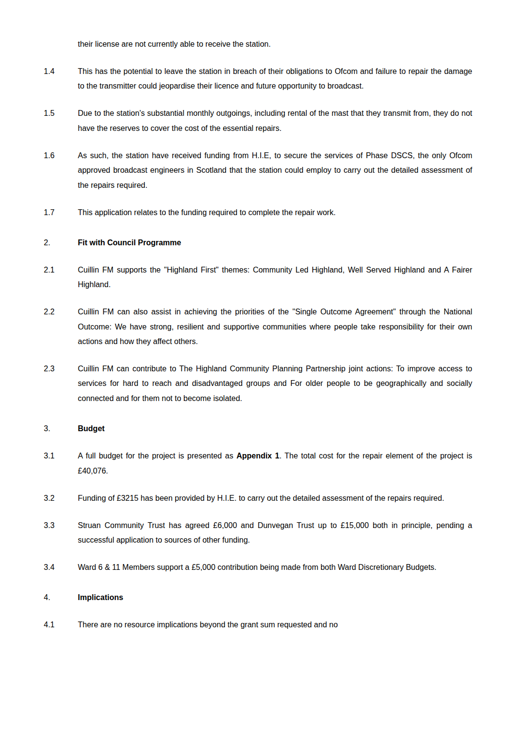their license are not currently able to receive the station.
1.4
This has the potential to leave the station in breach of their obligations to Ofcom and failure to repair the damage to the transmitter could jeopardise their licence and future opportunity to broadcast.
1.5
Due to the station's substantial monthly outgoings, including rental of the mast that they transmit from, they do not have the reserves to cover the cost of the essential repairs.
1.6
As such, the station have received funding from H.I.E, to secure the services of Phase DSCS, the only Ofcom approved broadcast engineers in Scotland that the station could employ to carry out the detailed assessment of the repairs required.
1.7
This application relates to the funding required to complete the repair work.
2. Fit with Council Programme
2.1
Cuillin FM supports the "Highland First" themes: Community Led Highland, Well Served Highland and A Fairer Highland.
2.2
Cuillin FM can also assist in achieving the priorities of the "Single Outcome Agreement" through the National Outcome: We have strong, resilient and supportive communities where people take responsibility for their own actions and how they affect others.
2.3
Cuillin FM can contribute to The Highland Community Planning Partnership joint actions: To improve access to services for hard to reach and disadvantaged groups and For older people to be geographically and socially connected and for them not to become isolated.
3. Budget
3.1
A full budget for the project is presented as Appendix 1. The total cost for the repair element of the project is £40,076.
3.2
Funding of £3215 has been provided by H.I.E. to carry out the detailed assessment of the repairs required.
3.3
Struan Community Trust has agreed £6,000 and Dunvegan Trust up to £15,000 both in principle, pending a successful application to sources of other funding.
3.4
Ward 6 & 11 Members support a £5,000 contribution being made from both Ward Discretionary Budgets.
4. Implications
4.1
There are no resource implications beyond the grant sum requested and no